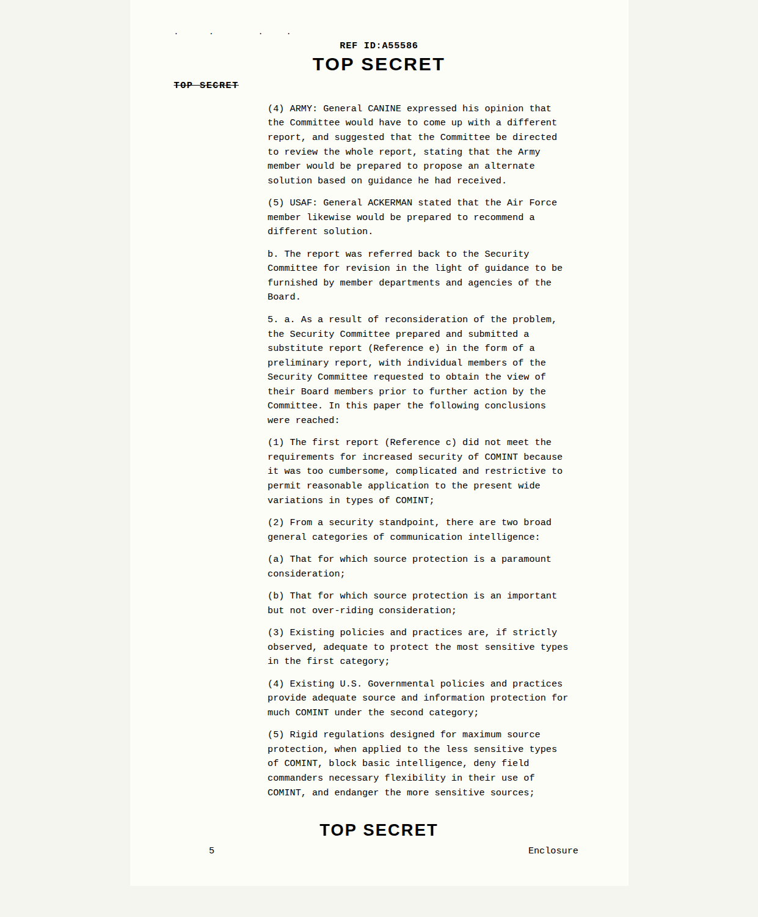· · · ·
REF ID:A55586
TOP SECRET
TOP SECRET
(4) ARMY: General CANINE expressed his opinion that the Committee would have to come up with a different report, and suggested that the Committee be directed to review the whole report, stating that the Army member would be prepared to propose an alternate solution based on guidance he had received.
(5) USAF: General ACKERMAN stated that the Air Force member likewise would be prepared to recommend a different solution.
b. The report was referred back to the Security Committee for revision in the light of guidance to be furnished by member departments and agencies of the Board.
5. a. As a result of reconsideration of the problem, the Security Committee prepared and submitted a substitute report (Reference e) in the form of a preliminary report, with individual members of the Security Committee requested to obtain the view of their Board members prior to further action by the Committee. In this paper the following conclusions were reached:
(1) The first report (Reference c) did not meet the requirements for increased security of COMINT because it was too cumbersome, complicated and restrictive to permit reasonable application to the present wide variations in types of COMINT;
(2) From a security standpoint, there are two broad general categories of communication intelligence:
(a) That for which source protection is a paramount consideration;
(b) That for which source protection is an important but not over-riding consideration;
(3) Existing policies and practices are, if strictly observed, adequate to protect the most sensitive types in the first category;
(4) Existing U.S. Governmental policies and practices provide adequate source and information protection for much COMINT under the second category;
(5) Rigid regulations designed for maximum source protection, when applied to the less sensitive types of COMINT, block basic intelligence, deny field commanders necessary flexibility in their use of COMINT, and endanger the more sensitive sources;
TOP SECRET
5 Enclosure